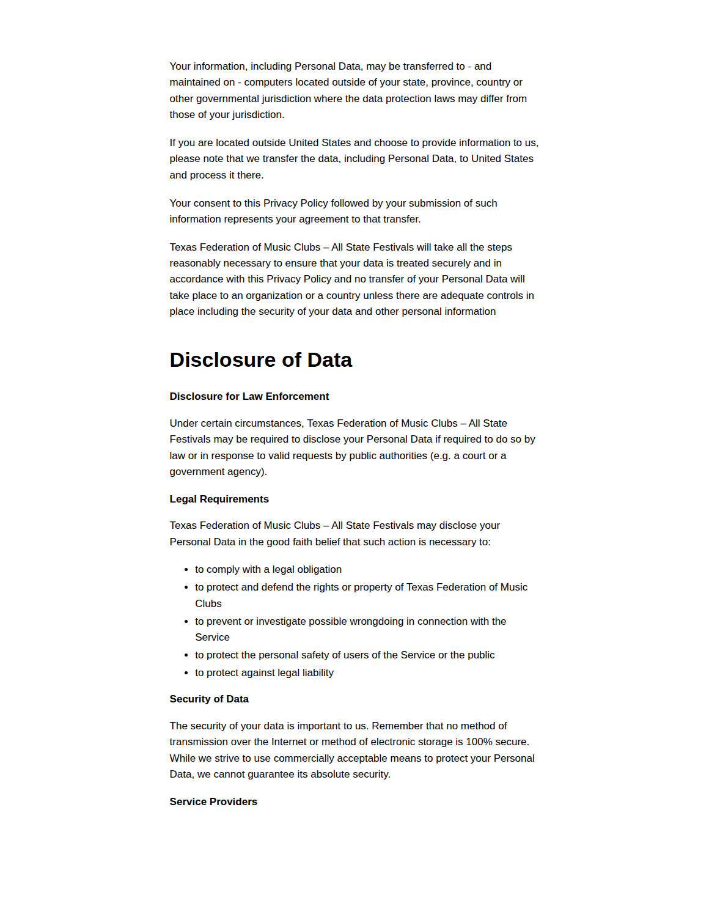Your information, including Personal Data, may be transferred to - and maintained on - computers located outside of your state, province, country or other governmental jurisdiction where the data protection laws may differ from those of your jurisdiction.
If you are located outside United States and choose to provide information to us, please note that we transfer the data, including Personal Data, to United States and process it there.
Your consent to this Privacy Policy followed by your submission of such information represents your agreement to that transfer.
Texas Federation of Music Clubs – All State Festivals will take all the steps reasonably necessary to ensure that your data is treated securely and in accordance with this Privacy Policy and no transfer of your Personal Data will take place to an organization or a country unless there are adequate controls in place including the security of your data and other personal information
Disclosure of Data
Disclosure for Law Enforcement
Under certain circumstances, Texas Federation of Music Clubs – All State Festivals may be required to disclose your Personal Data if required to do so by law or in response to valid requests by public authorities (e.g. a court or a government agency).
Legal Requirements
Texas Federation of Music Clubs – All State Festivals may disclose your Personal Data in the good faith belief that such action is necessary to:
to comply with a legal obligation
to protect and defend the rights or property of Texas Federation of Music Clubs
to prevent or investigate possible wrongdoing in connection with the Service
to protect the personal safety of users of the Service or the public
to protect against legal liability
Security of Data
The security of your data is important to us. Remember that no method of transmission over the Internet or method of electronic storage is 100% secure. While we strive to use commercially acceptable means to protect your Personal Data, we cannot guarantee its absolute security.
Service Providers